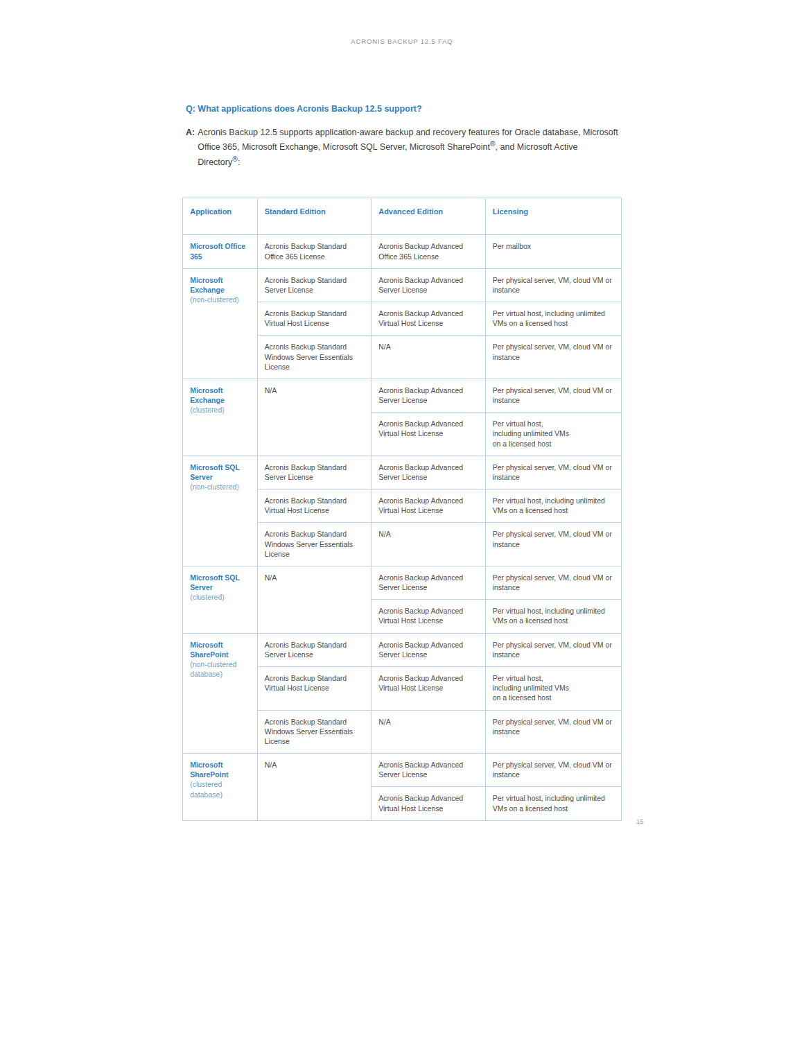Acronis Backup 12.5 FAQ
Q: What applications does Acronis Backup 12.5 support?
A: Acronis Backup 12.5 supports application-aware backup and recovery features for Oracle database, Microsoft Office 365, Microsoft Exchange, Microsoft SQL Server, Microsoft SharePoint®, and Microsoft Active Directory®:
| Application | Standard Edition | Advanced Edition | Licensing |
| --- | --- | --- | --- |
| Microsoft Office 365 | Acronis Backup Standard Office 365 License | Acronis Backup Advanced Office 365 License | Per mailbox |
| Microsoft Exchange (non-clustered) | Acronis Backup Standard Server License | Acronis Backup Advanced Server License | Per physical server, VM, cloud VM or instance |
| Acronis Backup Standard Virtual Host License | Acronis Backup Advanced Virtual Host License | Per virtual host, including unlimited VMs on a licensed host |
| Acronis Backup Standard Windows Server Essentials License | N/A | Per physical server, VM, cloud VM or instance |
| Microsoft Exchange (clustered) | N/A | Acronis Backup Advanced Server License | Per physical server, VM, cloud VM or instance |
| Acronis Backup Advanced Virtual Host License | Per virtual host, including unlimited VMs on a licensed host |
| Microsoft SQL Server (non-clustered) | Acronis Backup Standard Server License | Acronis Backup Advanced Server License | Per physical server, VM, cloud VM or instance |
| Acronis Backup Standard Virtual Host License | Acronis Backup Advanced Virtual Host License | Per virtual host, including unlimited VMs on a licensed host |
| Acronis Backup Standard Windows Server Essentials License | N/A | Per physical server, VM, cloud VM or instance |
| Microsoft SQL Server (clustered) | N/A | Acronis Backup Advanced Server License | Per physical server, VM, cloud VM or instance |
| Acronis Backup Advanced Virtual Host License | Per virtual host, including unlimited VMs on a licensed host |
| Microsoft SharePoint (non-clustered database) | Acronis Backup Standard Server License | Acronis Backup Advanced Server License | Per physical server, VM, cloud VM or instance |
| Acronis Backup Standard Virtual Host License | Acronis Backup Advanced Virtual Host License | Per virtual host, including unlimited VMs on a licensed host |
| Acronis Backup Standard Windows Server Essentials License | N/A | Per physical server, VM, cloud VM or instance |
| Microsoft SharePoint (clustered database) | N/A | Acronis Backup Advanced Server License | Per physical server, VM, cloud VM or instance |
| Acronis Backup Advanced Virtual Host License | Per virtual host, including unlimited VMs on a licensed host |
15